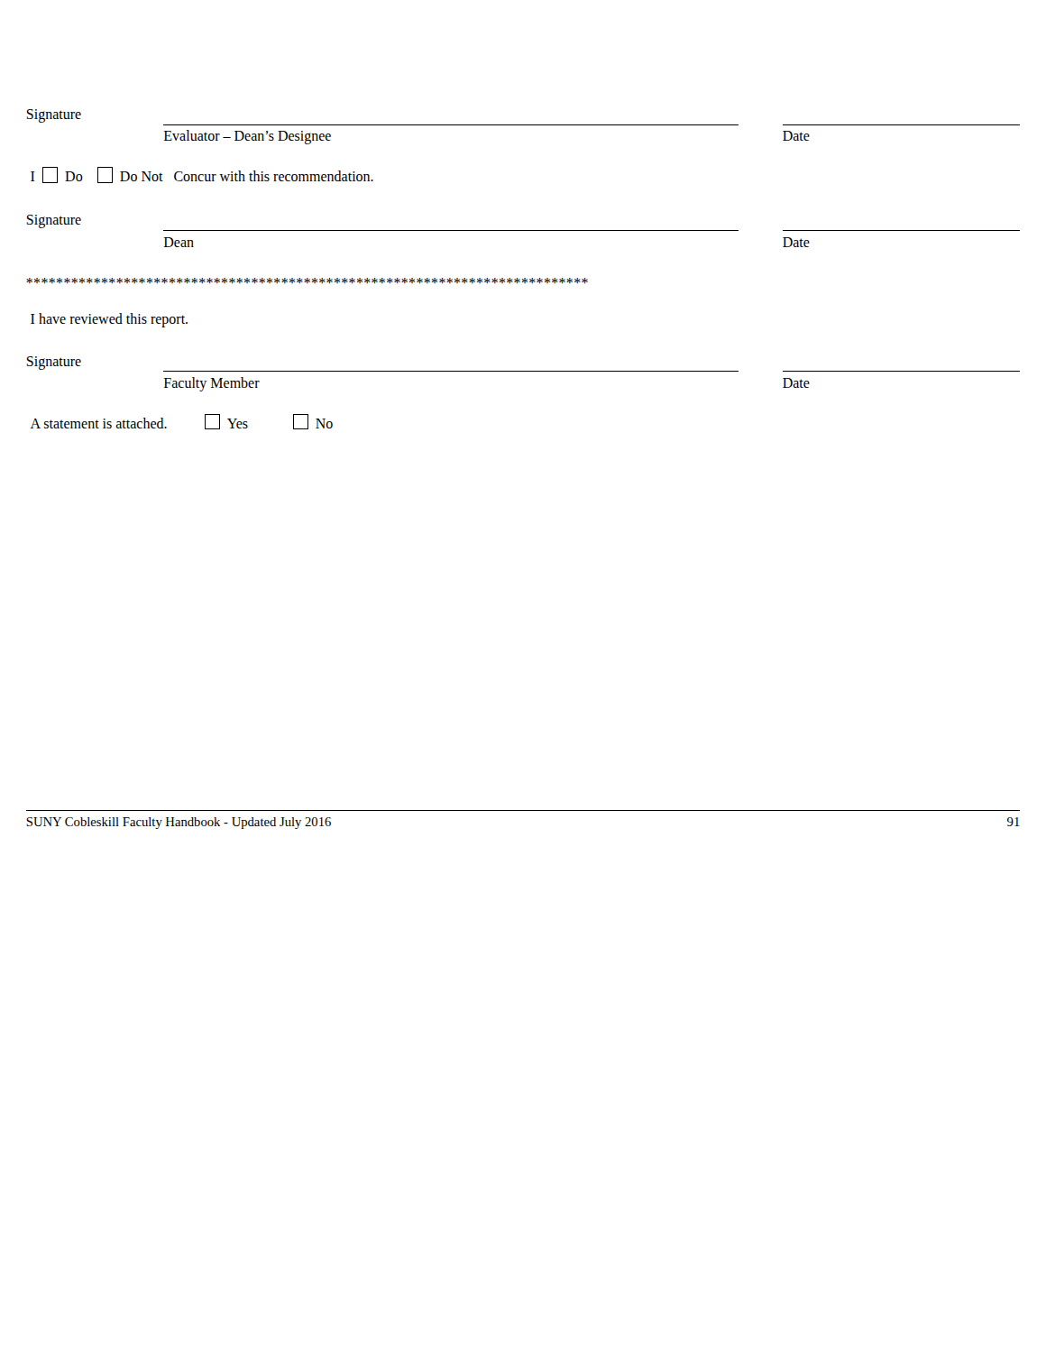| Signature | | | |
| | Evaluator – Dean’s Designee | | Date |
I Do Do Not Concur with this recommendation.
| Signature | | | |
| | Dean | | Date |
***************************************************************************
I have reviewed this report.
| Signature | | | |
| | Faculty Member | | Date |
A statement is attached. Yes No
SUNY Cobleskill Faculty Handbook - Updated July 2016 91